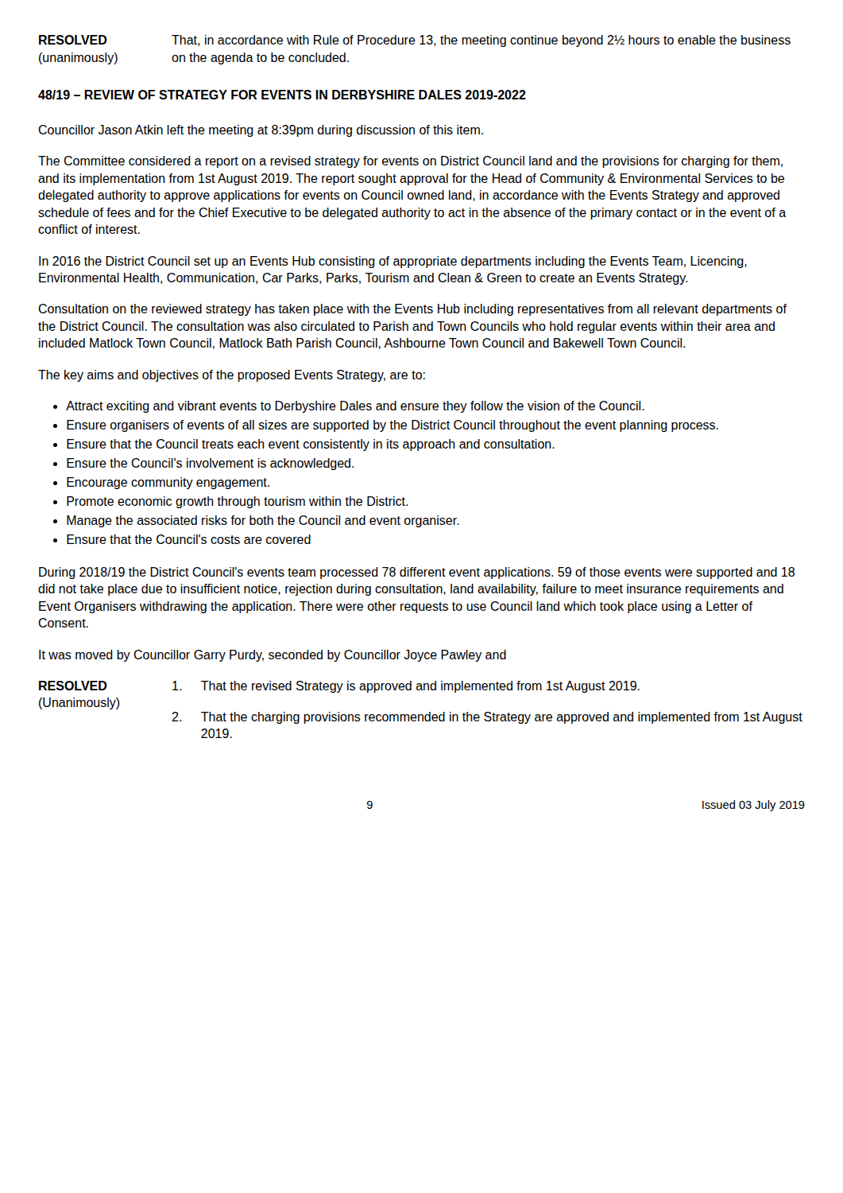RESOLVED(unanimously)
That, in accordance with Rule of Procedure 13, the meeting continue beyond 2½ hours to enable the business on the agenda to be concluded.
48/19 – REVIEW OF STRATEGY FOR EVENTS IN DERBYSHIRE DALES 2019-2022
Councillor Jason Atkin left the meeting at 8:39pm during discussion of this item.
The Committee considered a report on a revised strategy for events on District Council land and the provisions for charging for them, and its implementation from 1st August 2019. The report sought approval for the Head of Community & Environmental Services to be delegated authority to approve applications for events on Council owned land, in accordance with the Events Strategy and approved schedule of fees and for the Chief Executive to be delegated authority to act in the absence of the primary contact or in the event of a conflict of interest.
In 2016 the District Council set up an Events Hub consisting of appropriate departments including the Events Team, Licencing, Environmental Health, Communication, Car Parks, Parks, Tourism and Clean & Green to create an Events Strategy.
Consultation on the reviewed strategy has taken place with the Events Hub including representatives from all relevant departments of the District Council. The consultation was also circulated to Parish and Town Councils who hold regular events within their area and included Matlock Town Council, Matlock Bath Parish Council, Ashbourne Town Council and Bakewell Town Council.
The key aims and objectives of the proposed Events Strategy, are to:
Attract exciting and vibrant events to Derbyshire Dales and ensure they follow the vision of the Council.
Ensure organisers of events of all sizes are supported by the District Council throughout the event planning process.
Ensure that the Council treats each event consistently in its approach and consultation.
Ensure the Council's involvement is acknowledged.
Encourage community engagement.
Promote economic growth through tourism within the District.
Manage the associated risks for both the Council and event organiser.
Ensure that the Council's costs are covered
During 2018/19 the District Council's events team processed 78 different event applications. 59 of those events were supported and 18 did not take place due to insufficient notice, rejection during consultation, land availability, failure to meet insurance requirements and Event Organisers withdrawing the application. There were other requests to use Council land which took place using a Letter of Consent.
It was moved by Councillor Garry Purdy, seconded by Councillor Joyce Pawley and
RESOLVED(Unanimously)
1. That the revised Strategy is approved and implemented from 1st August 2019.
2. That the charging provisions recommended in the Strategy are approved and implemented from 1st August 2019.
9
Issued 03 July 2019